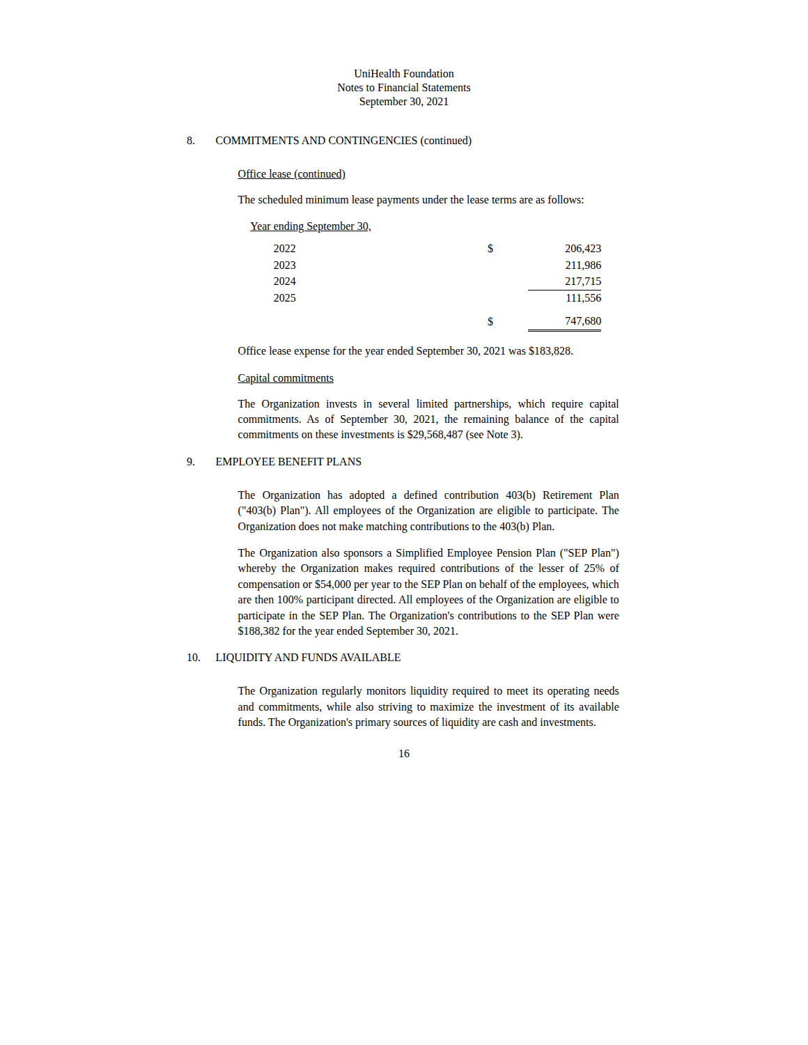UniHealth Foundation
Notes to Financial Statements
September 30, 2021
8.
COMMITMENTS AND CONTINGENCIES (continued)
Office lease (continued)
The scheduled minimum lease payments under the lease terms are as follows:
Year ending September 30,
| 2022 | $ | 206,423 |
| 2023 | | 211,986 |
| 2024 | | 217,715 |
| 2025 | | 111,556 |
| | $ | 747,680 |
Office lease expense for the year ended September 30, 2021 was $183,828.
Capital commitments
The Organization invests in several limited partnerships, which require capital commitments. As of September 30, 2021, the remaining balance of the capital commitments on these investments is $29,568,487 (see Note 3).
9.
EMPLOYEE BENEFIT PLANS
The Organization has adopted a defined contribution 403(b) Retirement Plan ("403(b) Plan"). All employees of the Organization are eligible to participate. The Organization does not make matching contributions to the 403(b) Plan.
The Organization also sponsors a Simplified Employee Pension Plan ("SEP Plan") whereby the Organization makes required contributions of the lesser of 25% of compensation or $54,000 per year to the SEP Plan on behalf of the employees, which are then 100% participant directed. All employees of the Organization are eligible to participate in the SEP Plan. The Organization's contributions to the SEP Plan were $188,382 for the year ended September 30, 2021.
10.
LIQUIDITY AND FUNDS AVAILABLE
The Organization regularly monitors liquidity required to meet its operating needs and commitments, while also striving to maximize the investment of its available funds. The Organization's primary sources of liquidity are cash and investments.
16